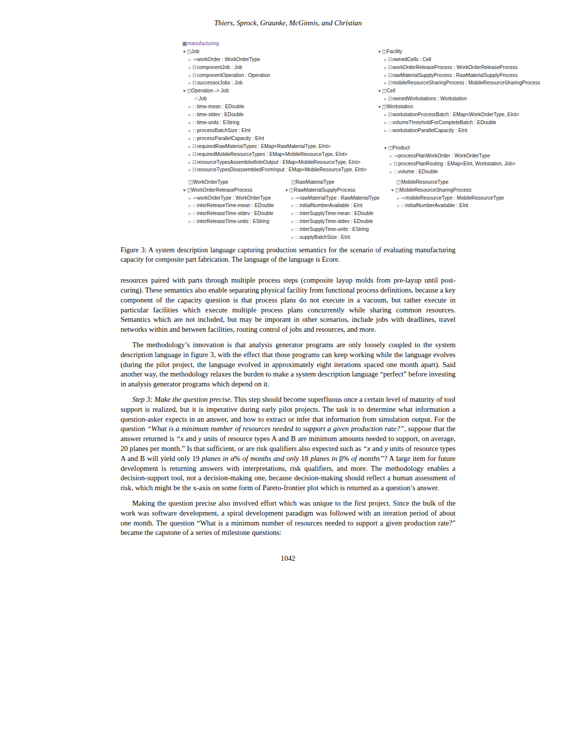Thiers, Sprock, Graunke, McGinnis, and Christian
▦manufacturing
◫Job
⇒workOrder : WorkOrderType
☷componentJob : Job
☷componentOperation : Operation
☷successorJobs : Job
◫Operation -> Job
☉Job
□time-mean : EDouble
□time-stdev : EDouble
□time-units : EString
□processBatchSize : EInt
□processParallelCapacity : EInt
☷requiredRawMaterialTypes : EMap<RawMaterialType, EInt>
☷requiredMobileResourceTypes : EMap<MobileResourceType, EInt>
☷resourceTypesAssembledIntoOutput : EMap<MobileResourceType, EInt>
☷resourceTypesDisassembledFromInput : EMap<MobileResourceType, EInt>
◫Facility
☷ownedCells : Cell
☷workOrderReleaseProcess : WorkOrderReleaseProcess
☷rawMaterialSupplyProcess : RawMaterialSupplyProcess
☷mobileResourceSharingProcess : MobileResourceSharingProcess
◫Cell
☷ownedWorkstations : Workstation
◫Workstation
☷workstationProcessBatch : EMap<WorkOrderType, EInt>
□volumeThresholdForCompleteBatch : EDouble
□workstationParallelCapacity : EInt
◫Product
⇒processPlanWorkOrder : WorkOrderType
☷processPlanRouting : EMap<EInt, Workstation, Job>
□volume : EDouble
◫WorkOrderType
◫WorkOrderReleaseProcess
⇒workOrderType : WorkOrderType
□interReleaseTime-mean : EDouble
□interReleaseTime-stdev : EDouble
□interReleaseTime-units : EString
◫RawMaterialType
◫RawMaterialSupplyProcess
⇒rawMaterialType : RawMaterialType
□initialNumberAvailable : EInt
□interSupplyTime-mean : EDouble
□interSupplyTime-stdev : EDouble
□interSupplyTime-units : EString
□supplyBatchSize : EInt
◫MobileResourceType
◫MobileResourceSharingProcess
⇒mobileResourceType : MobileResourceType
□initialNumberAvailable : EInt
Figure 3: A system description language capturing production semantics for the scenario of evaluating manufacturing capacity for composite part fabrication. The language of the language is Ecore.
resources paired with parts through multiple process steps (composite layup molds from pre-layup until post-curing). These semantics also enable separating physical facility from functional process definitions, because a key component of the capacity question is that process plans do not execute in a vacuum, but rather execute in particular facilities which execute multiple process plans concurrently while sharing common resources. Semantics which are not included, but may be imporant in other scenarios, include jobs with deadlines, travel networks within and between facilities, routing control of jobs and resources, and more.
The methodology’s innovation is that analysis generator programs are only loosely coupled to the system description language in figure 3, with the effect that those programs can keep working while the language evolves (during the pilot project, the language evolved in approximately eight iterations spaced one month apart). Said another way, the methodology relaxes the burden to make a system description language “perfect” before investing in analysis generator programs which depend on it.
Step 3: Make the question precise. This step should become superfluous once a certain level of maturity of tool support is realized, but it is imperative during early pilot projects. The task is to determine what information a question-asker expects in an answer, and how to extract or infer that information from simulation output. For the question “What is a minimum number of resources needed to support a given production rate?”, suppose that the answer returned is “x and y units of resource types A and B are minimum amounts needed to support, on average, 20 planes per month.” Is that sufficient, or are risk qualifiers also expected such as “x and y units of resource types A and B will yield only 19 planes in α% of months and only 18 planes in β% of months”? A large item for future development is returning answers with interpretations, risk qualifiers, and more. The methodology enables a decision-support tool, not a decision-making one, because decision-making should reflect a human assessment of risk, which might be the x-axis on some form of Pareto-frontier plot which is returned as a question’s answer.
Making the question precise also involved effort which was unique to the first project. Since the bulk of the work was software development, a spiral development paradigm was followed with an iteration period of about one month. The question “What is a minimum number of resources needed to support a given production rate?” became the capstone of a series of milestone questions:
1042